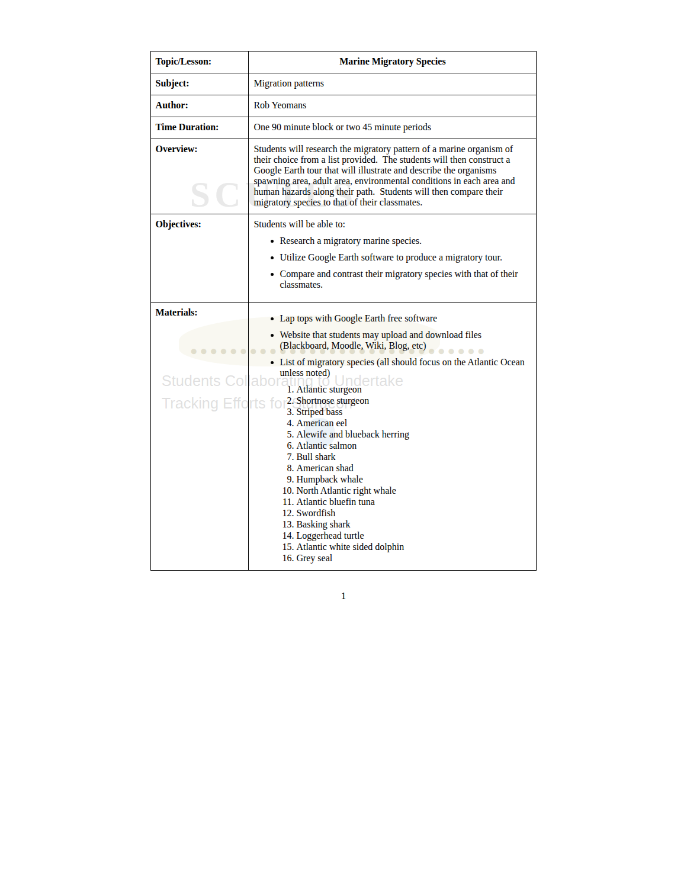SCUTES
●●●●●●●●●●●●●●●●●●●●●●●●●●●●●●
Students Collaborating to Undertake
Tracking Efforts for Sturgeon
| Topic/Lesson: | Marine Migratory Species |
| Subject: | Migration patterns |
| Author: | Rob Yeomans |
| Time Duration: | One 90 minute block or two 45 minute periods |
| Overview: | Students will research the migratory pattern of a marine organism of their choice from a list provided. The students will then construct a Google Earth tour that will illustrate and describe the organisms spawning area, adult area, environmental conditions in each area and human hazards along their path. Students will then compare their migratory species to that of their classmates. |
| Objectives: | Students will be able to: Research a migratory marine species. Utilize Google Earth software to produce a migratory tour. Compare and contrast their migratory species with that of their classmates. |
| Materials: | Lap tops with Google Earth free software Website that students may upload and download files (Blackboard, Moodle, Wiki, Blog, etc) List of migratory species (all should focus on the Atlantic Ocean unless noted) Atlantic sturgeon Shortnose sturgeon Striped bass American eel Alewife and blueback herring Atlantic salmon Bull shark American shad Humpback whale North Atlantic right whale Atlantic bluefin tuna Swordfish Basking shark Loggerhead turtle Atlantic white sided dolphin Grey seal |
1